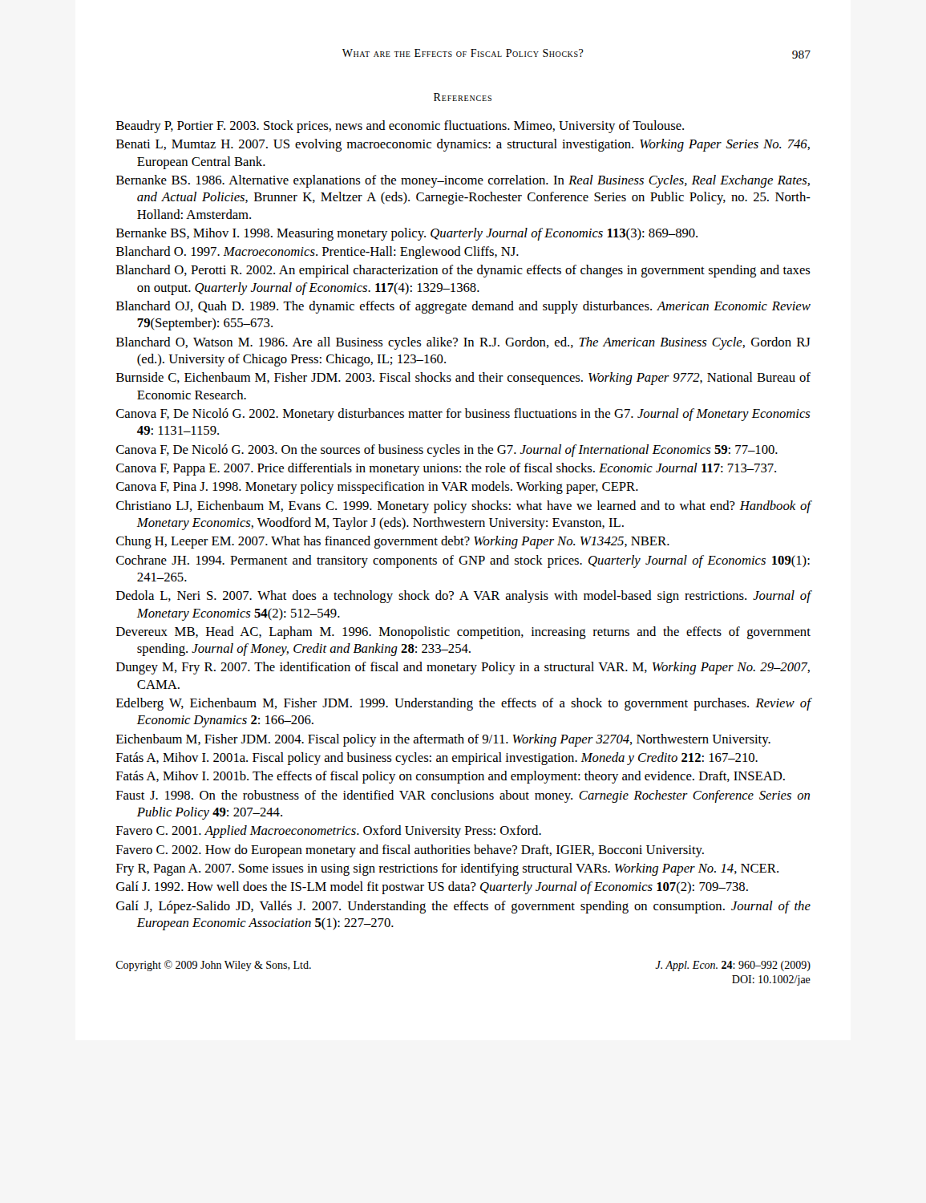What are the Effects of Fiscal Policy Shocks? 987
References
Beaudry P, Portier F. 2003. Stock prices, news and economic fluctuations. Mimeo, University of Toulouse.
Benati L, Mumtaz H. 2007. US evolving macroeconomic dynamics: a structural investigation. Working Paper Series No. 746, European Central Bank.
Bernanke BS. 1986. Alternative explanations of the money–income correlation. In Real Business Cycles, Real Exchange Rates, and Actual Policies, Brunner K, Meltzer A (eds). Carnegie-Rochester Conference Series on Public Policy, no. 25. North-Holland: Amsterdam.
Bernanke BS, Mihov I. 1998. Measuring monetary policy. Quarterly Journal of Economics 113(3): 869–890.
Blanchard O. 1997. Macroeconomics. Prentice-Hall: Englewood Cliffs, NJ.
Blanchard O, Perotti R. 2002. An empirical characterization of the dynamic effects of changes in government spending and taxes on output. Quarterly Journal of Economics. 117(4): 1329–1368.
Blanchard OJ, Quah D. 1989. The dynamic effects of aggregate demand and supply disturbances. American Economic Review 79(September): 655–673.
Blanchard O, Watson M. 1986. Are all Business cycles alike? In R.J. Gordon, ed., The American Business Cycle, Gordon RJ (ed.). University of Chicago Press: Chicago, IL; 123–160.
Burnside C, Eichenbaum M, Fisher JDM. 2003. Fiscal shocks and their consequences. Working Paper 9772, National Bureau of Economic Research.
Canova F, De Nicoló G. 2002. Monetary disturbances matter for business fluctuations in the G7. Journal of Monetary Economics 49: 1131–1159.
Canova F, De Nicoló G. 2003. On the sources of business cycles in the G7. Journal of International Economics 59: 77–100.
Canova F, Pappa E. 2007. Price differentials in monetary unions: the role of fiscal shocks. Economic Journal 117: 713–737.
Canova F, Pina J. 1998. Monetary policy misspecification in VAR models. Working paper, CEPR.
Christiano LJ, Eichenbaum M, Evans C. 1999. Monetary policy shocks: what have we learned and to what end? Handbook of Monetary Economics, Woodford M, Taylor J (eds). Northwestern University: Evanston, IL.
Chung H, Leeper EM. 2007. What has financed government debt? Working Paper No. W13425, NBER.
Cochrane JH. 1994. Permanent and transitory components of GNP and stock prices. Quarterly Journal of Economics 109(1): 241–265.
Dedola L, Neri S. 2007. What does a technology shock do? A VAR analysis with model-based sign restrictions. Journal of Monetary Economics 54(2): 512–549.
Devereux MB, Head AC, Lapham M. 1996. Monopolistic competition, increasing returns and the effects of government spending. Journal of Money, Credit and Banking 28: 233–254.
Dungey M, Fry R. 2007. The identification of fiscal and monetary Policy in a structural VAR. M, Working Paper No. 29–2007, CAMA.
Edelberg W, Eichenbaum M, Fisher JDM. 1999. Understanding the effects of a shock to government purchases. Review of Economic Dynamics 2: 166–206.
Eichenbaum M, Fisher JDM. 2004. Fiscal policy in the aftermath of 9/11. Working Paper 32704, Northwestern University.
Fatás A, Mihov I. 2001a. Fiscal policy and business cycles: an empirical investigation. Moneda y Credito 212: 167–210.
Fatás A, Mihov I. 2001b. The effects of fiscal policy on consumption and employment: theory and evidence. Draft, INSEAD.
Faust J. 1998. On the robustness of the identified VAR conclusions about money. Carnegie Rochester Conference Series on Public Policy 49: 207–244.
Favero C. 2001. Applied Macroeconometrics. Oxford University Press: Oxford.
Favero C. 2002. How do European monetary and fiscal authorities behave? Draft, IGIER, Bocconi University.
Fry R, Pagan A. 2007. Some issues in using sign restrictions for identifying structural VARs. Working Paper No. 14, NCER.
Galí J. 1992. How well does the IS-LM model fit postwar US data? Quarterly Journal of Economics 107(2): 709–738.
Galí J, López-Salido JD, Vallés J. 2007. Understanding the effects of government spending on consumption. Journal of the European Economic Association 5(1): 227–270.
Copyright © 2009 John Wiley & Sons, Ltd.
J. Appl. Econ. 24: 960–992 (2009)
DOI: 10.1002/jae